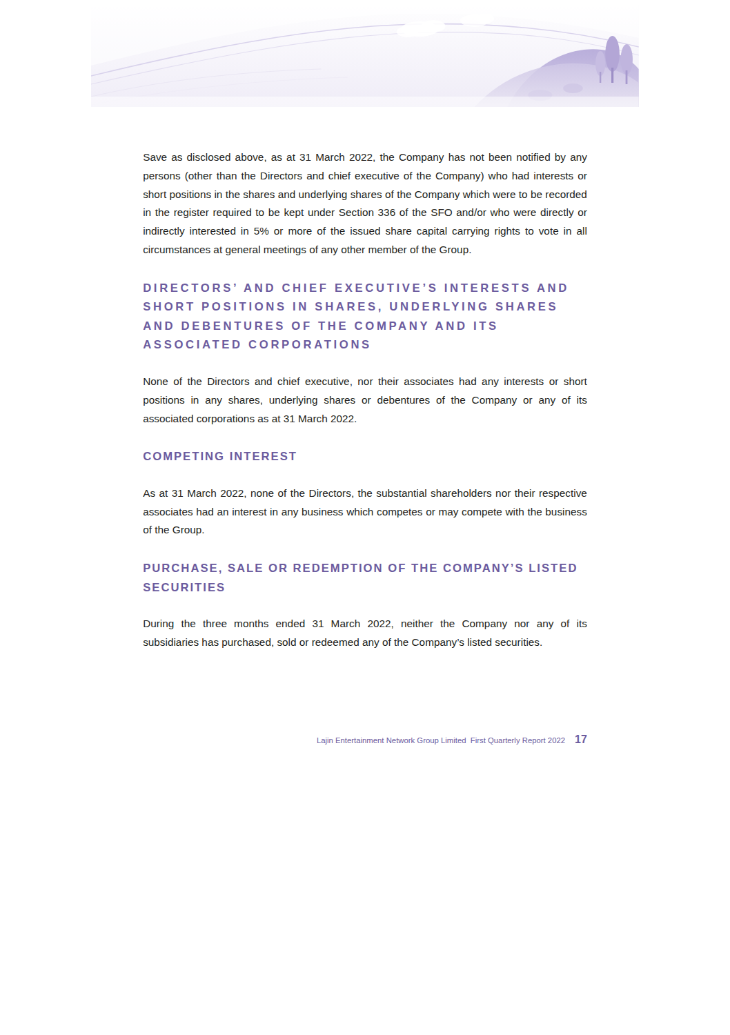Save as disclosed above, as at 31 March 2022, the Company has not been notified by any persons (other than the Directors and chief executive of the Company) who had interests or short positions in the shares and underlying shares of the Company which were to be recorded in the register required to be kept under Section 336 of the SFO and/or who were directly or indirectly interested in 5% or more of the issued share capital carrying rights to vote in all circumstances at general meetings of any other member of the Group.
DIRECTORS’ AND CHIEF EXECUTIVE’S INTERESTS AND SHORT POSITIONS IN SHARES, UNDERLYING SHARES AND DEBENTURES OF THE COMPANY AND ITS ASSOCIATED CORPORATIONS
None of the Directors and chief executive, nor their associates had any interests or short positions in any shares, underlying shares or debentures of the Company or any of its associated corporations as at 31 March 2022.
COMPETING INTEREST
As at 31 March 2022, none of the Directors, the substantial shareholders nor their respective associates had an interest in any business which competes or may compete with the business of the Group.
PURCHASE, SALE OR REDEMPTION OF THE COMPANY’S LISTED SECURITIES
During the three months ended 31 March 2022, neither the Company nor any of its subsidiaries has purchased, sold or redeemed any of the Company’s listed securities.
Lajin Entertainment Network Group Limited First Quarterly Report 202217